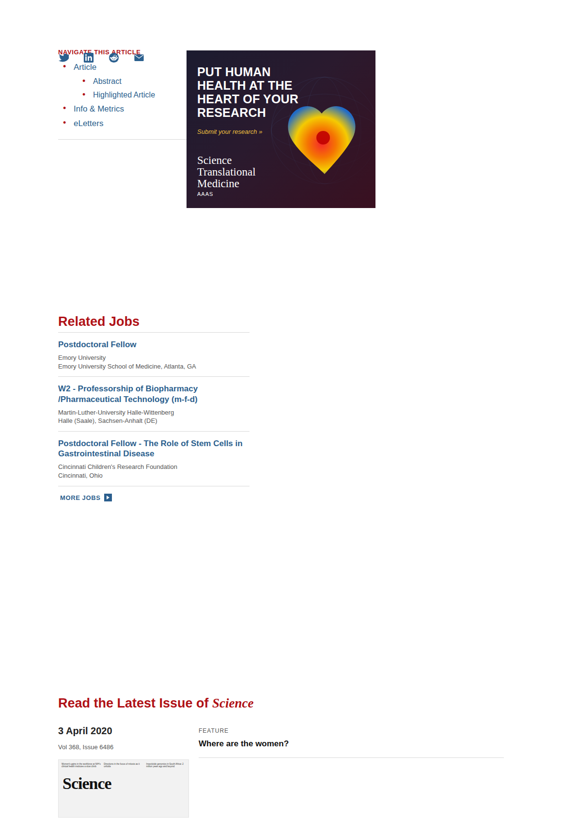Navigate This Article
Article
Abstract
Highlighted Article
Info & Metrics
eLetters
PUT HUMAN HEALTH AT THE HEART OF YOUR RESEARCH
Submit your research »
Science
Translational
Medicine
AAAS
Related Jobs
Postdoctoral Fellow
Emory University
Emory University School of Medicine, Atlanta, GA
W2 - Professorship of Biopharmacy /Pharmaceutical Technology (m-f-d)
Martin-Luther-University Halle-Wittenberg
Halle (Saale), Sachsen-Anhalt (DE)
Postdoctoral Fellow - The Role of Stem Cells in Gastrointestinal Disease
Cincinnati Children's Research Foundation
Cincinnati, Ohio
More Jobs
Read the Latest Issue of Science
3 April 2020
Vol 368, Issue 6486
Women's gains in the workforce at NIH's clinical health institutes a slow climb
Directions in the focus of mitosis as it unfolds
Insecticide genomics in South Africa: 2 million years ago and beyond
Science
Feature
Where are the women?